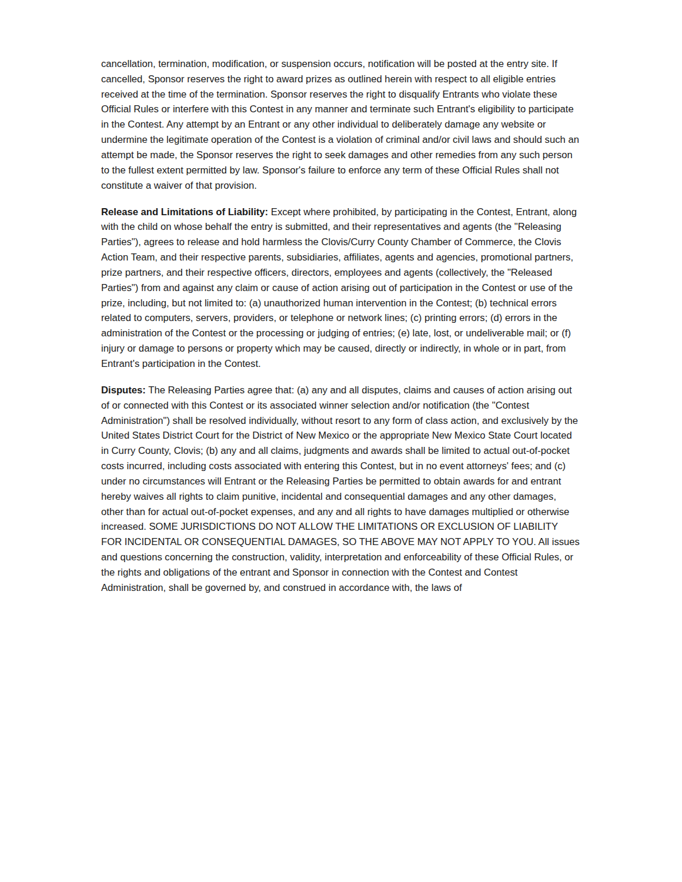cancellation, termination, modification, or suspension occurs, notification will be posted at the entry site. If cancelled, Sponsor reserves the right to award prizes as outlined herein with respect to all eligible entries received at the time of the termination. Sponsor reserves the right to disqualify Entrants who violate these Official Rules or interfere with this Contest in any manner and terminate such Entrant's eligibility to participate in the Contest. Any attempt by an Entrant or any other individual to deliberately damage any website or undermine the legitimate operation of the Contest is a violation of criminal and/or civil laws and should such an attempt be made, the Sponsor reserves the right to seek damages and other remedies from any such person to the fullest extent permitted by law. Sponsor's failure to enforce any term of these Official Rules shall not constitute a waiver of that provision.
Release and Limitations of Liability: Except where prohibited, by participating in the Contest, Entrant, along with the child on whose behalf the entry is submitted, and their representatives and agents (the "Releasing Parties"), agrees to release and hold harmless the Clovis/Curry County Chamber of Commerce, the Clovis Action Team, and their respective parents, subsidiaries, affiliates, agents and agencies, promotional partners, prize partners, and their respective officers, directors, employees and agents (collectively, the "Released Parties") from and against any claim or cause of action arising out of participation in the Contest or use of the prize, including, but not limited to: (a) unauthorized human intervention in the Contest; (b) technical errors related to computers, servers, providers, or telephone or network lines; (c) printing errors; (d) errors in the administration of the Contest or the processing or judging of entries; (e) late, lost, or undeliverable mail; or (f) injury or damage to persons or property which may be caused, directly or indirectly, in whole or in part, from Entrant's participation in the Contest.
Disputes: The Releasing Parties agree that: (a) any and all disputes, claims and causes of action arising out of or connected with this Contest or its associated winner selection and/or notification (the "Contest Administration") shall be resolved individually, without resort to any form of class action, and exclusively by the United States District Court for the District of New Mexico or the appropriate New Mexico State Court located in Curry County, Clovis; (b) any and all claims, judgments and awards shall be limited to actual out-of-pocket costs incurred, including costs associated with entering this Contest, but in no event attorneys' fees; and (c) under no circumstances will Entrant or the Releasing Parties be permitted to obtain awards for and entrant hereby waives all rights to claim punitive, incidental and consequential damages and any other damages, other than for actual out-of-pocket expenses, and any and all rights to have damages multiplied or otherwise increased. SOME JURISDICTIONS DO NOT ALLOW THE LIMITATIONS OR EXCLUSION OF LIABILITY FOR INCIDENTAL OR CONSEQUENTIAL DAMAGES, SO THE ABOVE MAY NOT APPLY TO YOU. All issues and questions concerning the construction, validity, interpretation and enforceability of these Official Rules, or the rights and obligations of the entrant and Sponsor in connection with the Contest and Contest Administration, shall be governed by, and construed in accordance with, the laws of